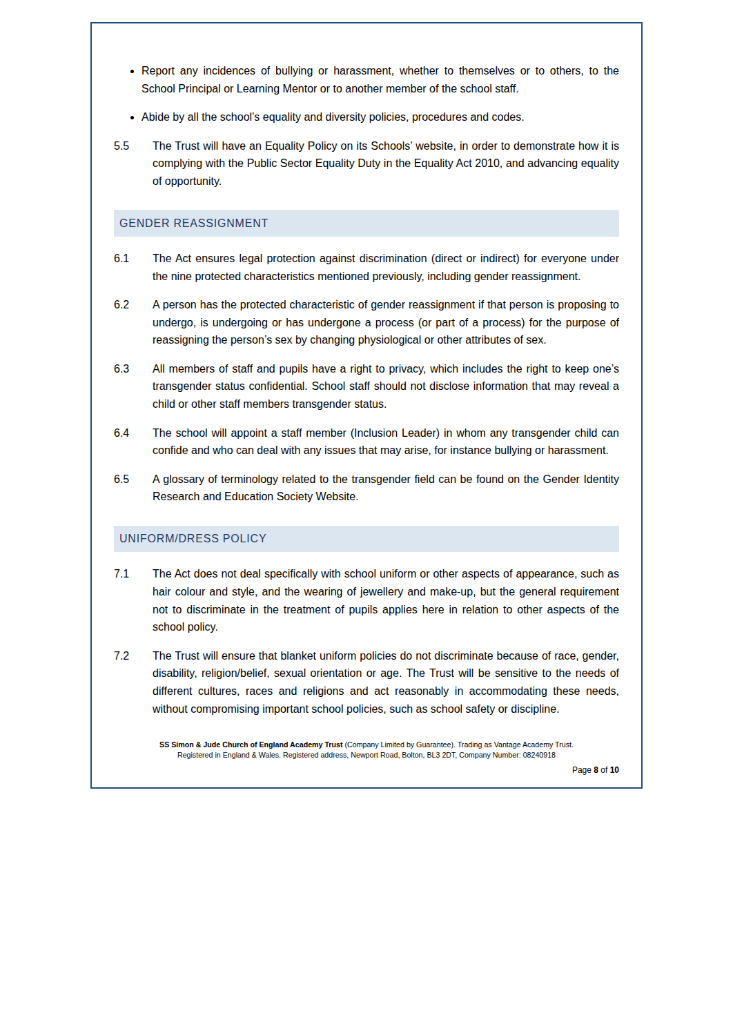Report any incidences of bullying or harassment, whether to themselves or to others, to the School Principal or Learning Mentor or to another member of the school staff.
Abide by all the school’s equality and diversity policies, procedures and codes.
5.5
The Trust will have an Equality Policy on its Schools’ website, in order to demonstrate how it is complying with the Public Sector Equality Duty in the Equality Act 2010, and advancing equality of opportunity.
Gender Reassignment
6.1
The Act ensures legal protection against discrimination (direct or indirect) for everyone under the nine protected characteristics mentioned previously, including gender reassignment.
6.2
A person has the protected characteristic of gender reassignment if that person is proposing to undergo, is undergoing or has undergone a process (or part of a process) for the purpose of reassigning the person’s sex by changing physiological or other attributes of sex.
6.3
All members of staff and pupils have a right to privacy, which includes the right to keep one’s transgender status confidential. School staff should not disclose information that may reveal a child or other staff members transgender status.
6.4
The school will appoint a staff member (Inclusion Leader) in whom any transgender child can confide and who can deal with any issues that may arise, for instance bullying or harassment.
6.5
A glossary of terminology related to the transgender field can be found on the Gender Identity Research and Education Society Website.
Uniform/Dress Policy
7.1
The Act does not deal specifically with school uniform or other aspects of appearance, such as hair colour and style, and the wearing of jewellery and make-up, but the general requirement not to discriminate in the treatment of pupils applies here in relation to other aspects of the school policy.
7.2
The Trust will ensure that blanket uniform policies do not discriminate because of race, gender, disability, religion/belief, sexual orientation or age. The Trust will be sensitive to the needs of different cultures, races and religions and act reasonably in accommodating these needs, without compromising important school policies, such as school safety or discipline.
SS Simon & Jude Church of England Academy Trust (Company Limited by Guarantee). Trading as Vantage Academy Trust.
Registered in England & Wales. Registered address, Newport Road, Bolton, BL3 2DT, Company Number: 08240918
Page 8 of 10